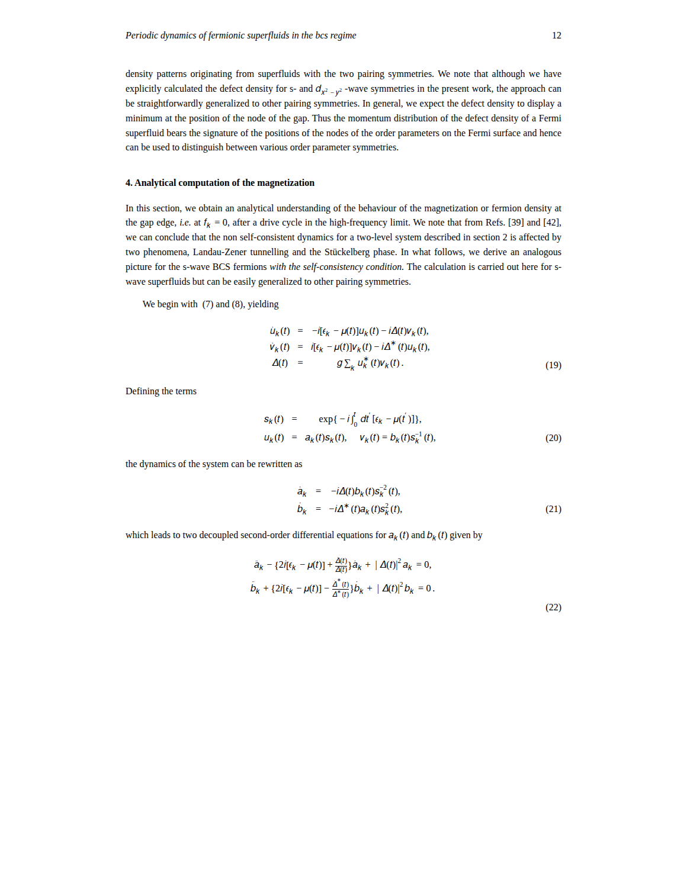Periodic dynamics of fermionic superfluids in the bcs regime 12
density patterns originating from superfluids with the two pairing symmetries. We note that although we have explicitly calculated the defect density for s- and dx2−y2-wave symmetries in the present work, the approach can be straightforwardly generalized to other pairing symmetries. In general, we expect the defect density to display a minimum at the position of the node of the gap. Thus the momentum distribution of the defect density of a Fermi superfluid bears the signature of the positions of the nodes of the order parameters on the Fermi surface and hence can be used to distinguish between various order parameter symmetries.
4. Analytical computation of the magnetization
In this section, we obtain an analytical understanding of the behaviour of the magnetization or fermion density at the gap edge, i.e. at fk=0, after a drive cycle in the high-frequency limit. We note that from Refs. [39] and [42], we can conclude that the non self-consistent dynamics for a two-level system described in section 2 is affected by two phenomena, Landau-Zener tunnelling and the Stückelberg phase. In what follows, we derive an analogous picture for the s-wave BCS fermions with the self-consistency condition. The calculation is carried out here for s-wave superfluids but can be easily generalized to other pairing symmetries.
We begin with (7) and (8), yielding
u˙k(t) = −i[ϵk−μ(t)]uk(t)−iΔ(t)vk(t), v˙k(t) = i[ϵk−μ(t)]vk(t)−iΔ∗(t)uk(t), Δ(t) = g∑kuk∗(t)vk(t).
(19)
Defining the terms
sk(t) = exp{−i∫0tdt′[ϵk−μ(t′)]}, uk(t) = ak(t)sk(t),vk(t)=bk(t)sk−1(t),
(20)
the dynamics of the system can be rewritten as
a˙k = −iΔ(t)bk(t)sk−2(t), b˙k = −iΔ∗(t)ak(t)sk2(t),
(21)
which leads to two decoupled second-order differential equations for ak(t) and bk(t) given by
äk − { 2i[ϵk−μ(t)] + Δ˙(t)Δ(t) } a˙k + |Δ(t)|2 ak =0, b̈k + { 2i[ϵk−μ(t)] − Δ˙∗(t)Δ∗(t) } b˙k + |Δ(t)|2 bk =0.
(22)